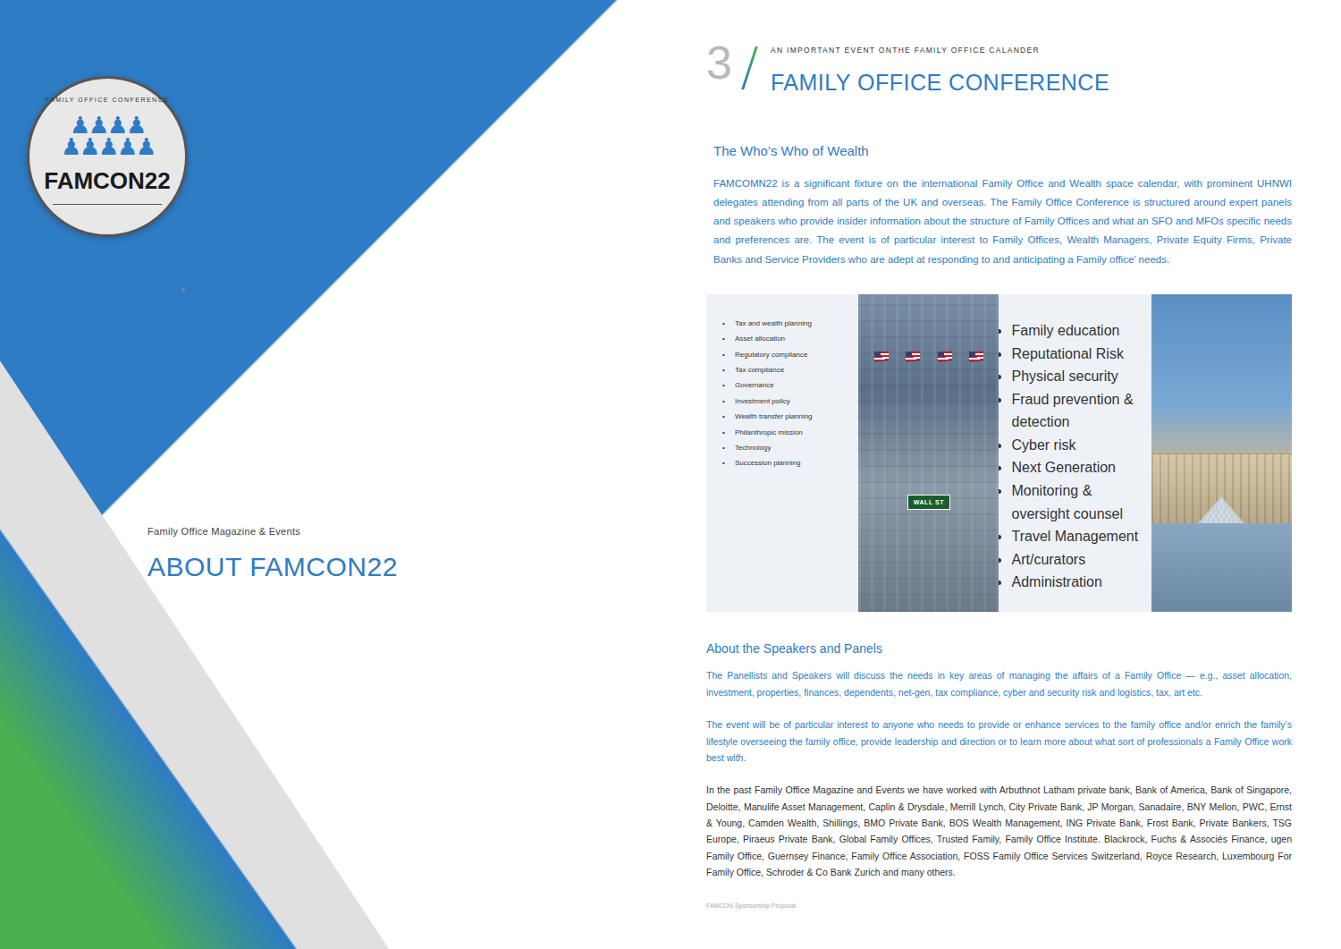FAMILY OFFICE CONFERENCE
♟♟♟♟
♟♟♟♟♟
FAMCON22
4
Family Office Magazine & Events
ABOUT FAMCON22
3
AN IMPORTANT EVENT ONTHE FAMILY OFFICE CALANDER
FAMILY OFFICE CONFERENCE
The Who’s Who of Wealth
FAMCOMN22 is a significant fixture on the international Family Office and Wealth space calendar, with prominent UHNWI delegates attending from all parts of the UK and overseas. The Family Office Conference is structured around expert panels and speakers who provide insider information about the structure of Family Offices and what an SFO and MFOs specific needs and preferences are. The event is of particular interest to Family Offices, Wealth Managers, Private Equity Firms, Private Banks and Service Providers who are adept at responding to and anticipating a Family office’ needs.
Tax and wealth planning
Asset allocation
Regulatory compliance
Tax compliance
Governance
Investment policy
Wealth transfer planning
Philanthropic mission
Technology
Succession planning
Family education
Reputational Risk
Physical security
Fraud prevention & detection
Cyber risk
Next Generation
Monitoring & oversight counsel
Travel Management
Art/curators
Administration
About the Speakers and Panels
The Panellists and Speakers will discuss the needs in key areas of managing the affairs of a Family Office — e.g., asset allocation, investment, properties, finances, dependents, net-gen, tax compliance, cyber and security risk and logistics, tax, art etc.
The event will be of particular interest to anyone who needs to provide or enhance services to the family office and/or enrich the family’s lifestyle overseeing the family office, provide leadership and direction or to learn more about what sort of professionals a Family Office work best with.
In the past Family Office Magazine and Events we have worked with Arbuthnot Latham private bank, Bank of America, Bank of Singapore, Deloitte, Manulife Asset Management, Caplin & Drysdale, Merrill Lynch, City Private Bank, JP Morgan, Sanadaire, BNY Mellon, PWC, Ernst & Young, Camden Wealth, Shillings, BMO Private Bank, BOS Wealth Management, ING Private Bank, Frost Bank, Private Bankers, TSG Europe, Piraeus Private Bank, Global Family Offices, Trusted Family, Family Office Institute. Blackrock, Fuchs & Associés Finance, ugen Family Office, Guernsey Finance, Family Office Association, FOSS Family Office Services Switzerland, Royce Research, Luxembourg For Family Office, Schroder & Co Bank Zurich and many others.
FAMCON Sponsorship Proposal